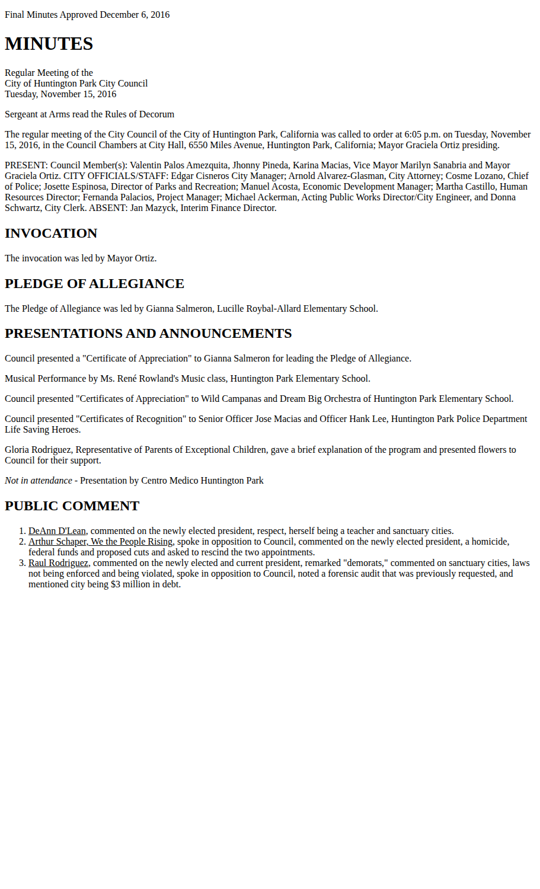Final Minutes Approved December 6, 2016
MINUTES
Regular Meeting of the
City of Huntington Park City Council
Tuesday, November 15, 2016
Sergeant at Arms read the Rules of Decorum
The regular meeting of the City Council of the City of Huntington Park, California was called to order at 6:05 p.m. on Tuesday, November 15, 2016, in the Council Chambers at City Hall, 6550 Miles Avenue, Huntington Park, California; Mayor Graciela Ortiz presiding.
PRESENT: Council Member(s): Valentin Palos Amezquita, Jhonny Pineda, Karina Macias, Vice Mayor Marilyn Sanabria and Mayor Graciela Ortiz. CITY OFFICIALS/STAFF: Edgar Cisneros City Manager; Arnold Alvarez-Glasman, City Attorney; Cosme Lozano, Chief of Police; Josette Espinosa, Director of Parks and Recreation; Manuel Acosta, Economic Development Manager; Martha Castillo, Human Resources Director; Fernanda Palacios, Project Manager; Michael Ackerman, Acting Public Works Director/City Engineer, and Donna Schwartz, City Clerk. ABSENT: Jan Mazyck, Interim Finance Director.
INVOCATION
The invocation was led by Mayor Ortiz.
PLEDGE OF ALLEGIANCE
The Pledge of Allegiance was led by Gianna Salmeron, Lucille Roybal-Allard Elementary School.
PRESENTATIONS AND ANNOUNCEMENTS
Council presented a "Certificate of Appreciation" to Gianna Salmeron for leading the Pledge of Allegiance.
Musical Performance by Ms. René Rowland's Music class, Huntington Park Elementary School.
Council presented "Certificates of Appreciation" to Wild Campanas and Dream Big Orchestra of Huntington Park Elementary School.
Council presented "Certificates of Recognition" to Senior Officer Jose Macias and Officer Hank Lee, Huntington Park Police Department Life Saving Heroes.
Gloria Rodriguez, Representative of Parents of Exceptional Children, gave a brief explanation of the program and presented flowers to Council for their support.
Not in attendance - Presentation by Centro Medico Huntington Park
PUBLIC COMMENT
DeAnn D'Lean, commented on the newly elected president, respect, herself being a teacher and sanctuary cities.
Arthur Schaper, We the People Rising, spoke in opposition to Council, commented on the newly elected president, a homicide, federal funds and proposed cuts and asked to rescind the two appointments.
Raul Rodriguez, commented on the newly elected and current president, remarked "demorats," commented on sanctuary cities, laws not being enforced and being violated, spoke in opposition to Council, noted a forensic audit that was previously requested, and mentioned city being $3 million in debt.